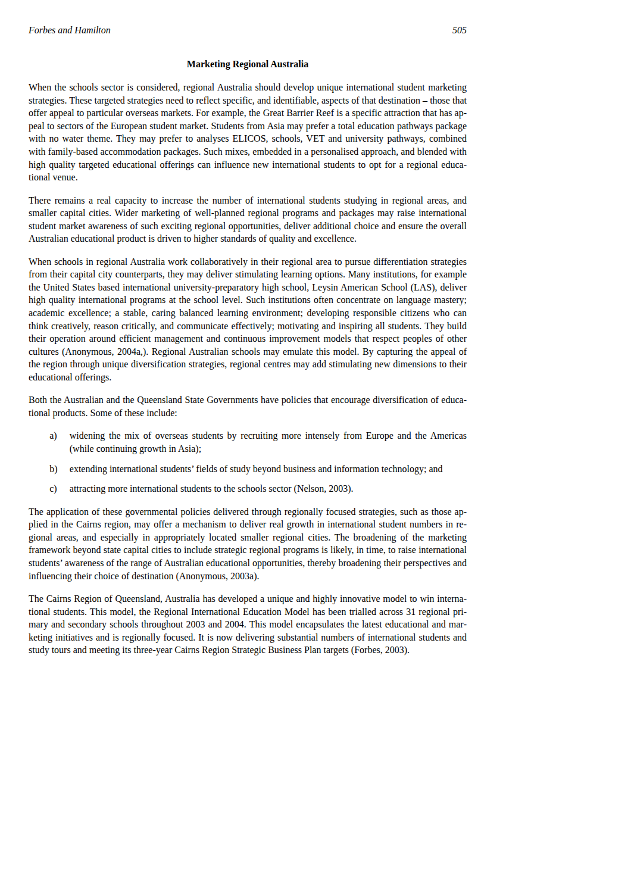Forbes and Hamilton 505
Marketing Regional Australia
When the schools sector is considered, regional Australia should develop unique international student marketing strategies. These targeted strategies need to reflect specific, and identifiable, aspects of that destination – those that offer appeal to particular overseas markets. For example, the Great Barrier Reef is a specific attraction that has appeal to sectors of the European student market. Students from Asia may prefer a total education pathways package with no water theme. They may prefer to analyses ELICOS, schools, VET and university pathways, combined with family-based accommodation packages. Such mixes, embedded in a personalised approach, and blended with high quality targeted educational offerings can influence new international students to opt for a regional educational venue.
There remains a real capacity to increase the number of international students studying in regional areas, and smaller capital cities. Wider marketing of well-planned regional programs and packages may raise international student market awareness of such exciting regional opportunities, deliver additional choice and ensure the overall Australian educational product is driven to higher standards of quality and excellence.
When schools in regional Australia work collaboratively in their regional area to pursue differentiation strategies from their capital city counterparts, they may deliver stimulating learning options. Many institutions, for example the United States based international university-preparatory high school, Leysin American School (LAS), deliver high quality international programs at the school level. Such institutions often concentrate on language mastery; academic excellence; a stable, caring balanced learning environment; developing responsible citizens who can think creatively, reason critically, and communicate effectively; motivating and inspiring all students. They build their operation around efficient management and continuous improvement models that respect peoples of other cultures (Anonymous, 2004a,). Regional Australian schools may emulate this model. By capturing the appeal of the region through unique diversification strategies, regional centres may add stimulating new dimensions to their educational offerings.
Both the Australian and the Queensland State Governments have policies that encourage diversification of educational products. Some of these include:
a) widening the mix of overseas students by recruiting more intensely from Europe and the Americas (while continuing growth in Asia);
b) extending international students’ fields of study beyond business and information technology; and
c) attracting more international students to the schools sector (Nelson, 2003).
The application of these governmental policies delivered through regionally focused strategies, such as those applied in the Cairns region, may offer a mechanism to deliver real growth in international student numbers in regional areas, and especially in appropriately located smaller regional cities. The broadening of the marketing framework beyond state capital cities to include strategic regional programs is likely, in time, to raise international students’ awareness of the range of Australian educational opportunities, thereby broadening their perspectives and influencing their choice of destination (Anonymous, 2003a).
The Cairns Region of Queensland, Australia has developed a unique and highly innovative model to win international students. This model, the Regional International Education Model has been trialled across 31 regional primary and secondary schools throughout 2003 and 2004. This model encapsulates the latest educational and marketing initiatives and is regionally focused. It is now delivering substantial numbers of international students and study tours and meeting its three-year Cairns Region Strategic Business Plan targets (Forbes, 2003).